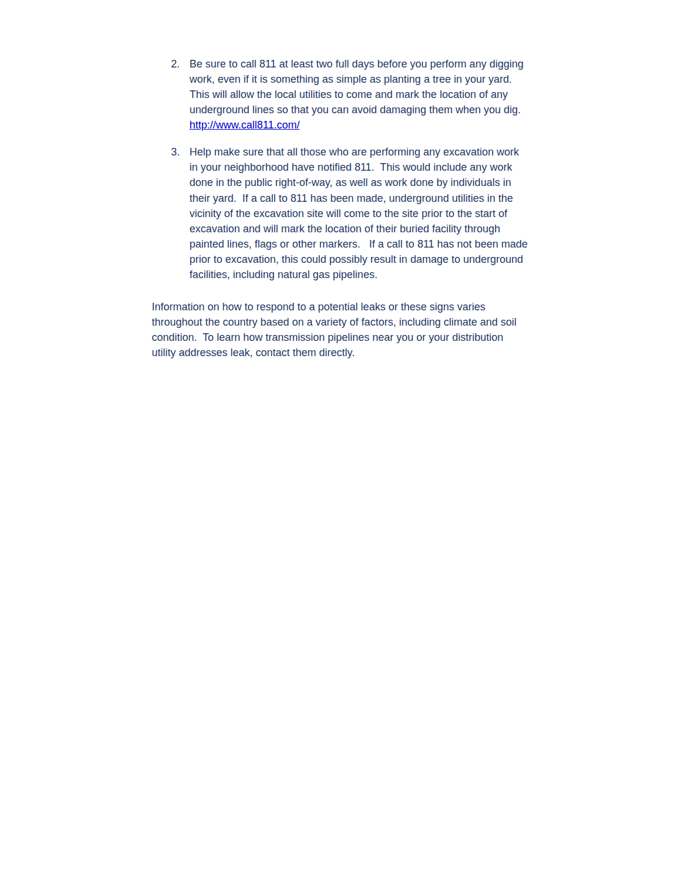Be sure to call 811 at least two full days before you perform any digging work, even if it is something as simple as planting a tree in your yard. This will allow the local utilities to come and mark the location of any underground lines so that you can avoid damaging them when you dig. http://www.call811.com/
Help make sure that all those who are performing any excavation work in your neighborhood have notified 811. This would include any work done in the public right-of-way, as well as work done by individuals in their yard. If a call to 811 has been made, underground utilities in the vicinity of the excavation site will come to the site prior to the start of excavation and will mark the location of their buried facility through painted lines, flags or other markers. If a call to 811 has not been made prior to excavation, this could possibly result in damage to underground facilities, including natural gas pipelines.
Information on how to respond to a potential leaks or these signs varies throughout the country based on a variety of factors, including climate and soil condition. To learn how transmission pipelines near you or your distribution utility addresses leak, contact them directly.